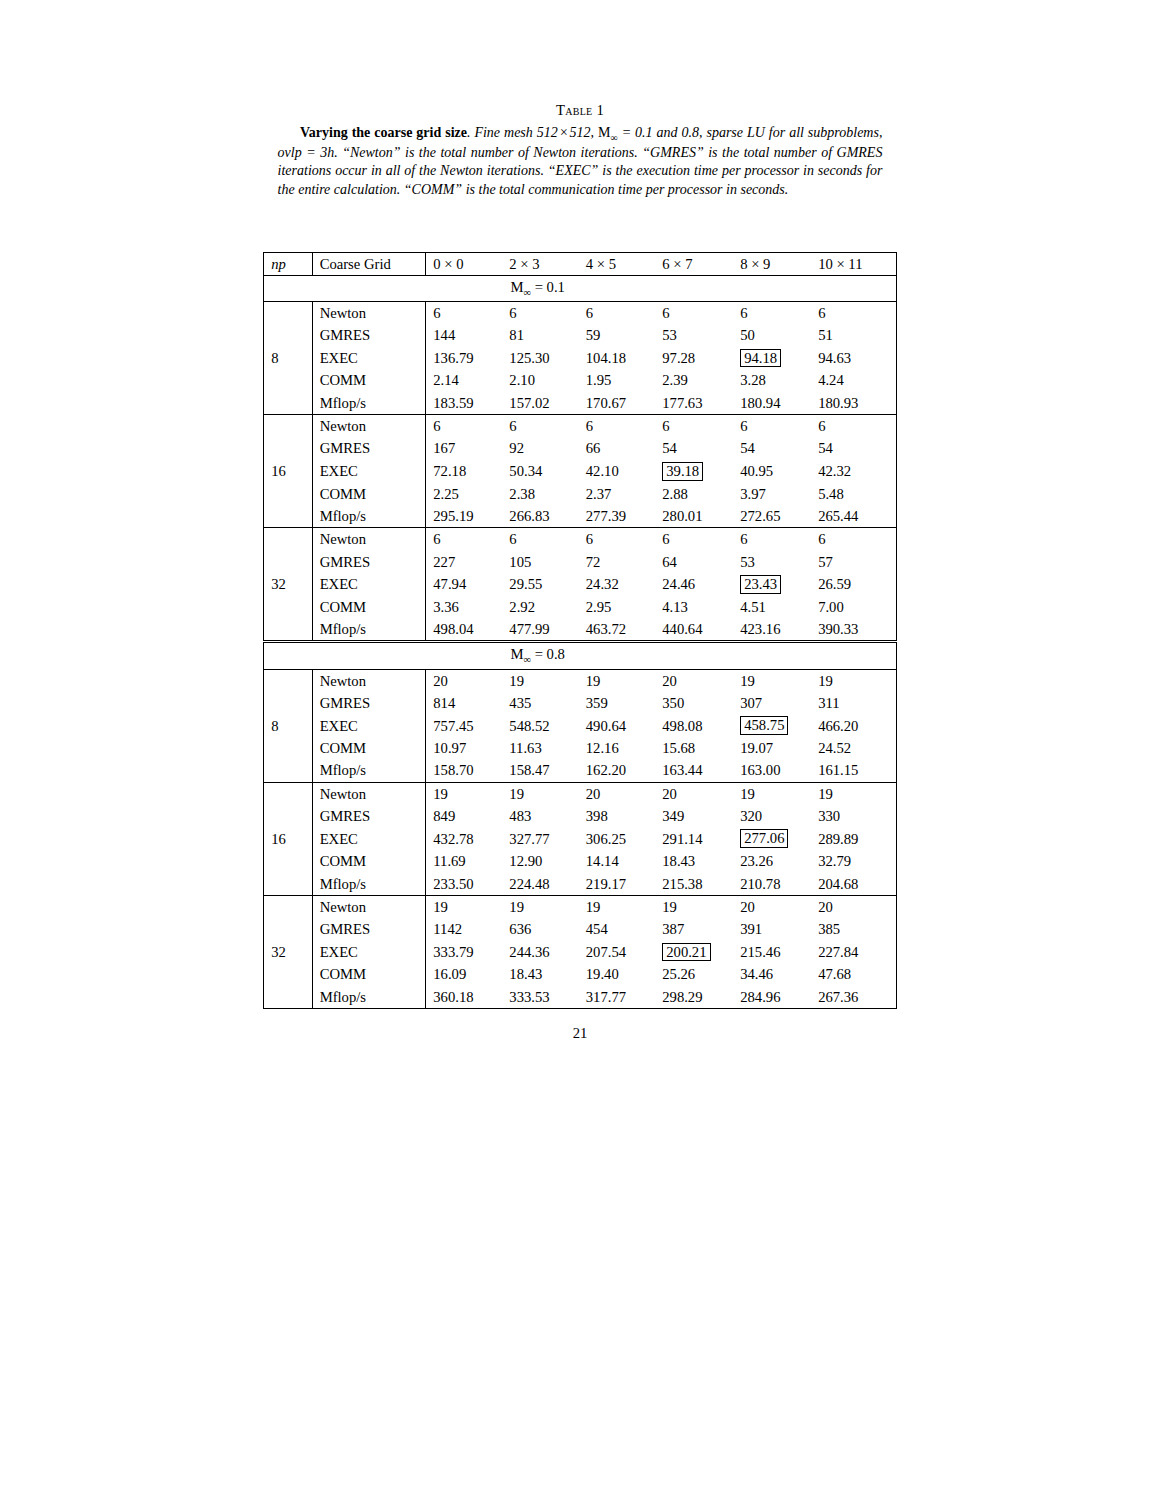Table 1
Varying the coarse grid size. Fine mesh 512 × 512, M∞ = 0.1 and 0.8, sparse LU for all subproblems, ovlp = 3h. “Newton” is the total number of Newton iterations. “GMRES” is the total number of GMRES iterations occur in all of the Newton iterations. “EXEC” is the execution time per processor in seconds for the entire calculation. “COMM” is the total communication time per processor in seconds.
| np | Coarse Grid | 0 × 0 | 2 × 3 | 4 × 5 | 6 × 7 | 8 × 9 | 10 × 11 |
| M ∞ = 0.1 | |
| | Newton | 6 | 6 | 6 | 6 | 6 | 6 |
| | GMRES | 144 | 81 | 59 | 53 | 50 | 51 |
| 8 | EXEC | 136.79 | 125.30 | 104.18 | 97.28 | 94.18 | 94.63 |
| | COMM | 2.14 | 2.10 | 1.95 | 2.39 | 3.28 | 4.24 |
| | Mflop/s | 183.59 | 157.02 | 170.67 | 177.63 | 180.94 | 180.93 |
| | Newton | 6 | 6 | 6 | 6 | 6 | 6 |
| | GMRES | 167 | 92 | 66 | 54 | 54 | 54 |
| 16 | EXEC | 72.18 | 50.34 | 42.10 | 39.18 | 40.95 | 42.32 |
| | COMM | 2.25 | 2.38 | 2.37 | 2.88 | 3.97 | 5.48 |
| | Mflop/s | 295.19 | 266.83 | 277.39 | 280.01 | 272.65 | 265.44 |
| | Newton | 6 | 6 | 6 | 6 | 6 | 6 |
| | GMRES | 227 | 105 | 72 | 64 | 53 | 57 |
| 32 | EXEC | 47.94 | 29.55 | 24.32 | 24.46 | 23.43 | 26.59 |
| | COMM | 3.36 | 2.92 | 2.95 | 4.13 | 4.51 | 7.00 |
| | Mflop/s | 498.04 | 477.99 | 463.72 | 440.64 | 423.16 | 390.33 |
| M ∞ = 0.8 | |
| | Newton | 20 | 19 | 19 | 20 | 19 | 19 |
| | GMRES | 814 | 435 | 359 | 350 | 307 | 311 |
| 8 | EXEC | 757.45 | 548.52 | 490.64 | 498.08 | 458.75 | 466.20 |
| | COMM | 10.97 | 11.63 | 12.16 | 15.68 | 19.07 | 24.52 |
| | Mflop/s | 158.70 | 158.47 | 162.20 | 163.44 | 163.00 | 161.15 |
| | Newton | 19 | 19 | 20 | 20 | 19 | 19 |
| | GMRES | 849 | 483 | 398 | 349 | 320 | 330 |
| 16 | EXEC | 432.78 | 327.77 | 306.25 | 291.14 | 277.06 | 289.89 |
| | COMM | 11.69 | 12.90 | 14.14 | 18.43 | 23.26 | 32.79 |
| | Mflop/s | 233.50 | 224.48 | 219.17 | 215.38 | 210.78 | 204.68 |
| | Newton | 19 | 19 | 19 | 19 | 20 | 20 |
| | GMRES | 1142 | 636 | 454 | 387 | 391 | 385 |
| 32 | EXEC | 333.79 | 244.36 | 207.54 | 200.21 | 215.46 | 227.84 |
| | COMM | 16.09 | 18.43 | 19.40 | 25.26 | 34.46 | 47.68 |
| | Mflop/s | 360.18 | 333.53 | 317.77 | 298.29 | 284.96 | 267.36 |
21